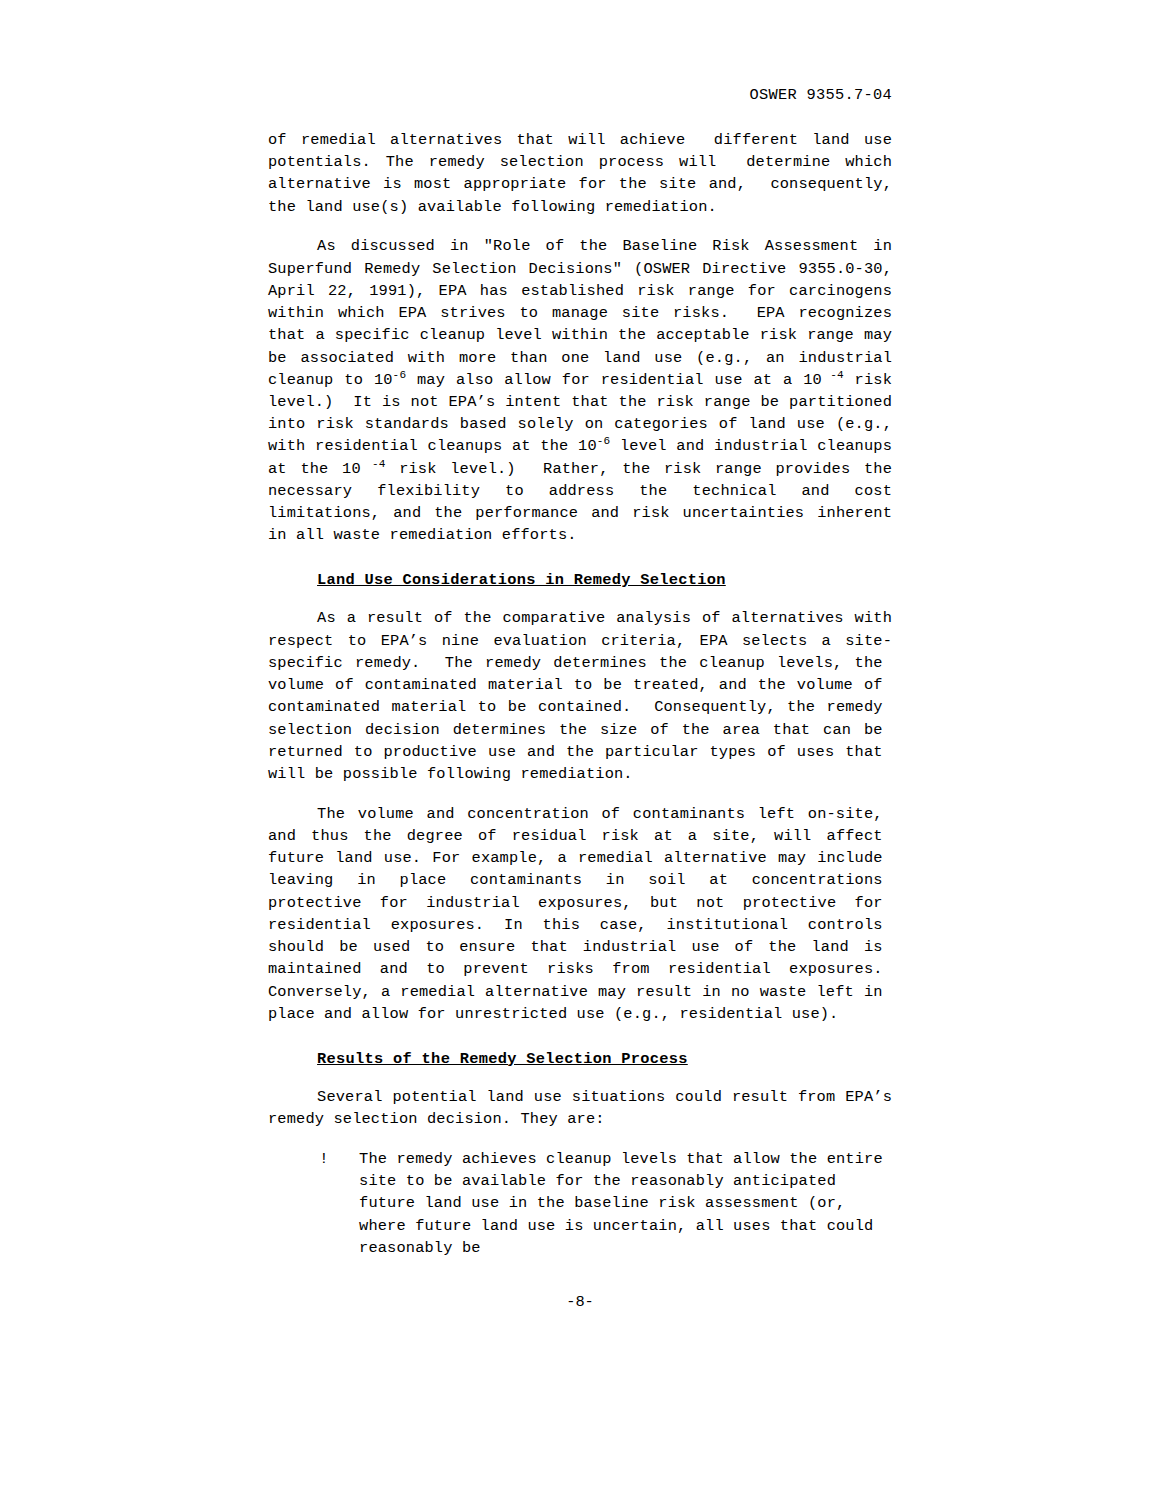OSWER 9355.7-04
of remedial alternatives that will achieve different land use potentials. The remedy selection process will determine which alternative is most appropriate for the site and, consequently, the land use(s) available following remediation.
As discussed in "Role of the Baseline Risk Assessment in Superfund Remedy Selection Decisions" (OSWER Directive 9355.0-30, April 22, 1991), EPA has established risk range for carcinogens within which EPA strives to manage site risks. EPA recognizes that a specific cleanup level within the acceptable risk range may be associated with more than one land use (e.g., an industrial cleanup to 10-6 may also allow for residential use at a 10 -4 risk level.) It is not EPA’s intent that the risk range be partitioned into risk standards based solely on categories of land use (e.g., with residential cleanups at the 10-6 level and industrial cleanups at the 10 -4 risk level.) Rather, the risk range provides the necessary flexibility to address the technical and cost limitations, and the performance and risk uncertainties inherent in all waste remediation efforts.
Land Use Considerations in Remedy Selection
As a result of the comparative analysis of alternatives with respect to EPA’s nine evaluation criteria, EPA selects a site-specific remedy. The remedy determines the cleanup levels, the volume of contaminated material to be treated, and the volume of contaminated material to be contained. Consequently, the remedy selection decision determines the size of the area that can be returned to productive use and the particular types of uses that will be possible following remediation.
The volume and concentration of contaminants left on-site, and thus the degree of residual risk at a site, will affect future land use. For example, a remedial alternative may include leaving in place contaminants in soil at concentrations protective for industrial exposures, but not protective for residential exposures. In this case, institutional controls should be used to ensure that industrial use of the land is maintained and to prevent risks from residential exposures. Conversely, a remedial alternative may result in no waste left in place and allow for unrestricted use (e.g., residential use).
Results of the Remedy Selection Process
Several potential land use situations could result from EPA’s remedy selection decision. They are:
!
The remedy achieves cleanup levels that allow the entire site to be available for the reasonably anticipated future land use in the baseline risk assessment (or, where future land use is uncertain, all uses that could reasonably be
-8-